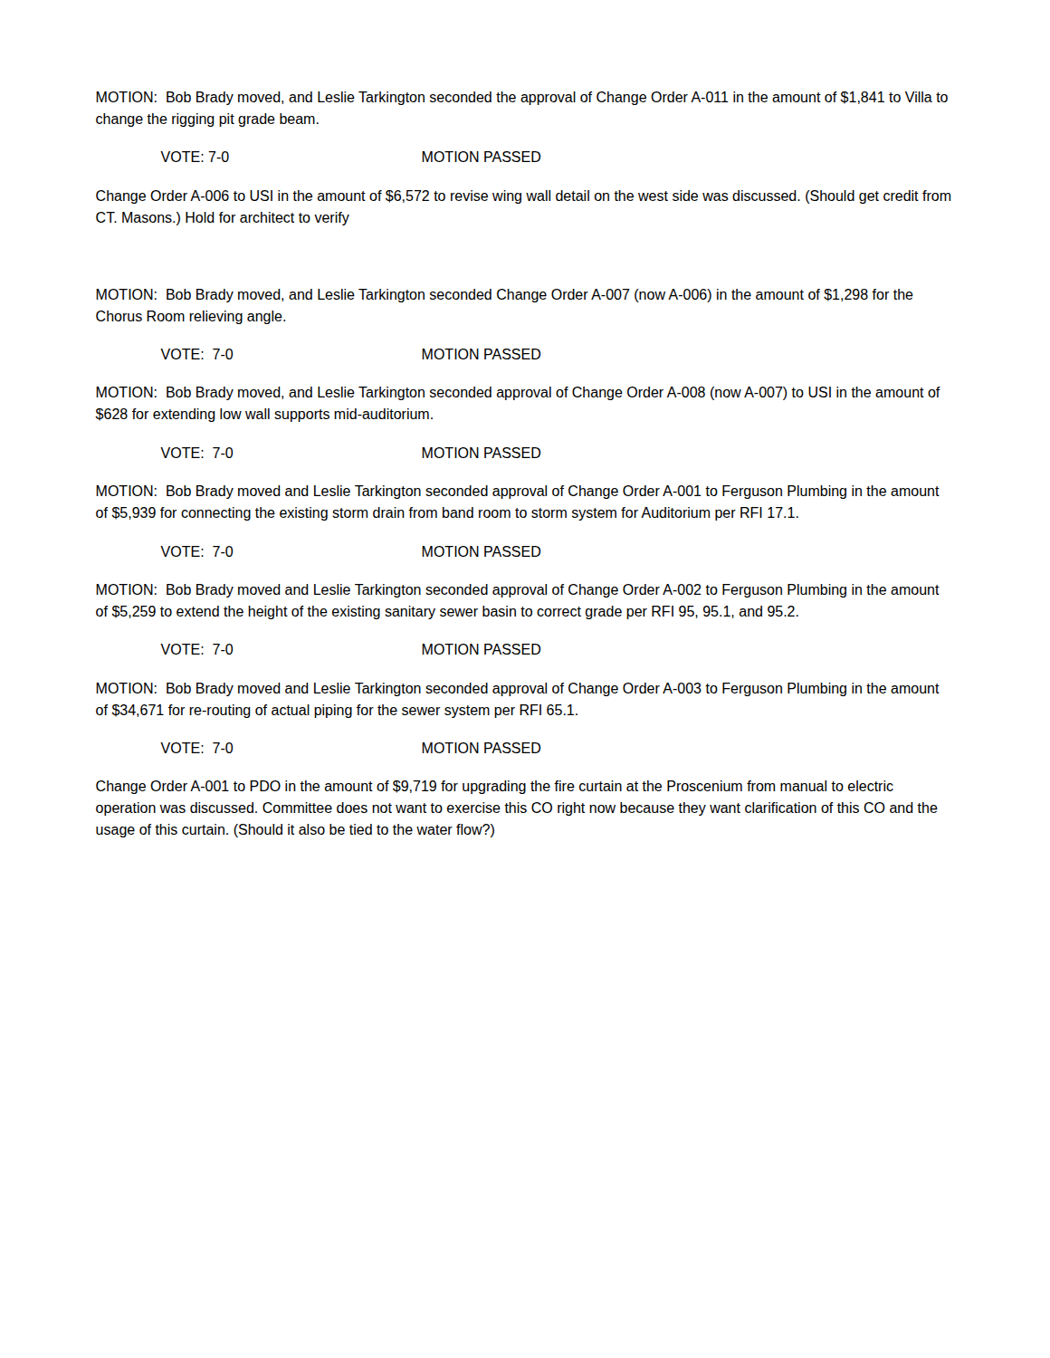MOTION: Bob Brady moved, and Leslie Tarkington seconded the approval of Change Order A-011 in the amount of $1,841 to Villa to change the rigging pit grade beam.
VOTE: 7-0 MOTION PASSED
Change Order A-006 to USI in the amount of $6,572 to revise wing wall detail on the west side was discussed. (Should get credit from CT. Masons.) Hold for architect to verify
MOTION: Bob Brady moved, and Leslie Tarkington seconded Change Order A-007 (now A-006) in the amount of $1,298 for the Chorus Room relieving angle.
VOTE: 7-0 MOTION PASSED
MOTION: Bob Brady moved, and Leslie Tarkington seconded approval of Change Order A-008 (now A-007) to USI in the amount of $628 for extending low wall supports mid-auditorium.
VOTE: 7-0 MOTION PASSED
MOTION: Bob Brady moved and Leslie Tarkington seconded approval of Change Order A-001 to Ferguson Plumbing in the amount of $5,939 for connecting the existing storm drain from band room to storm system for Auditorium per RFI 17.1.
VOTE: 7-0 MOTION PASSED
MOTION: Bob Brady moved and Leslie Tarkington seconded approval of Change Order A-002 to Ferguson Plumbing in the amount of $5,259 to extend the height of the existing sanitary sewer basin to correct grade per RFI 95, 95.1, and 95.2.
VOTE: 7-0 MOTION PASSED
MOTION: Bob Brady moved and Leslie Tarkington seconded approval of Change Order A-003 to Ferguson Plumbing in the amount of $34,671 for re-routing of actual piping for the sewer system per RFI 65.1.
VOTE: 7-0 MOTION PASSED
Change Order A-001 to PDO in the amount of $9,719 for upgrading the fire curtain at the Proscenium from manual to electric operation was discussed. Committee does not want to exercise this CO right now because they want clarification of this CO and the usage of this curtain. (Should it also be tied to the water flow?)